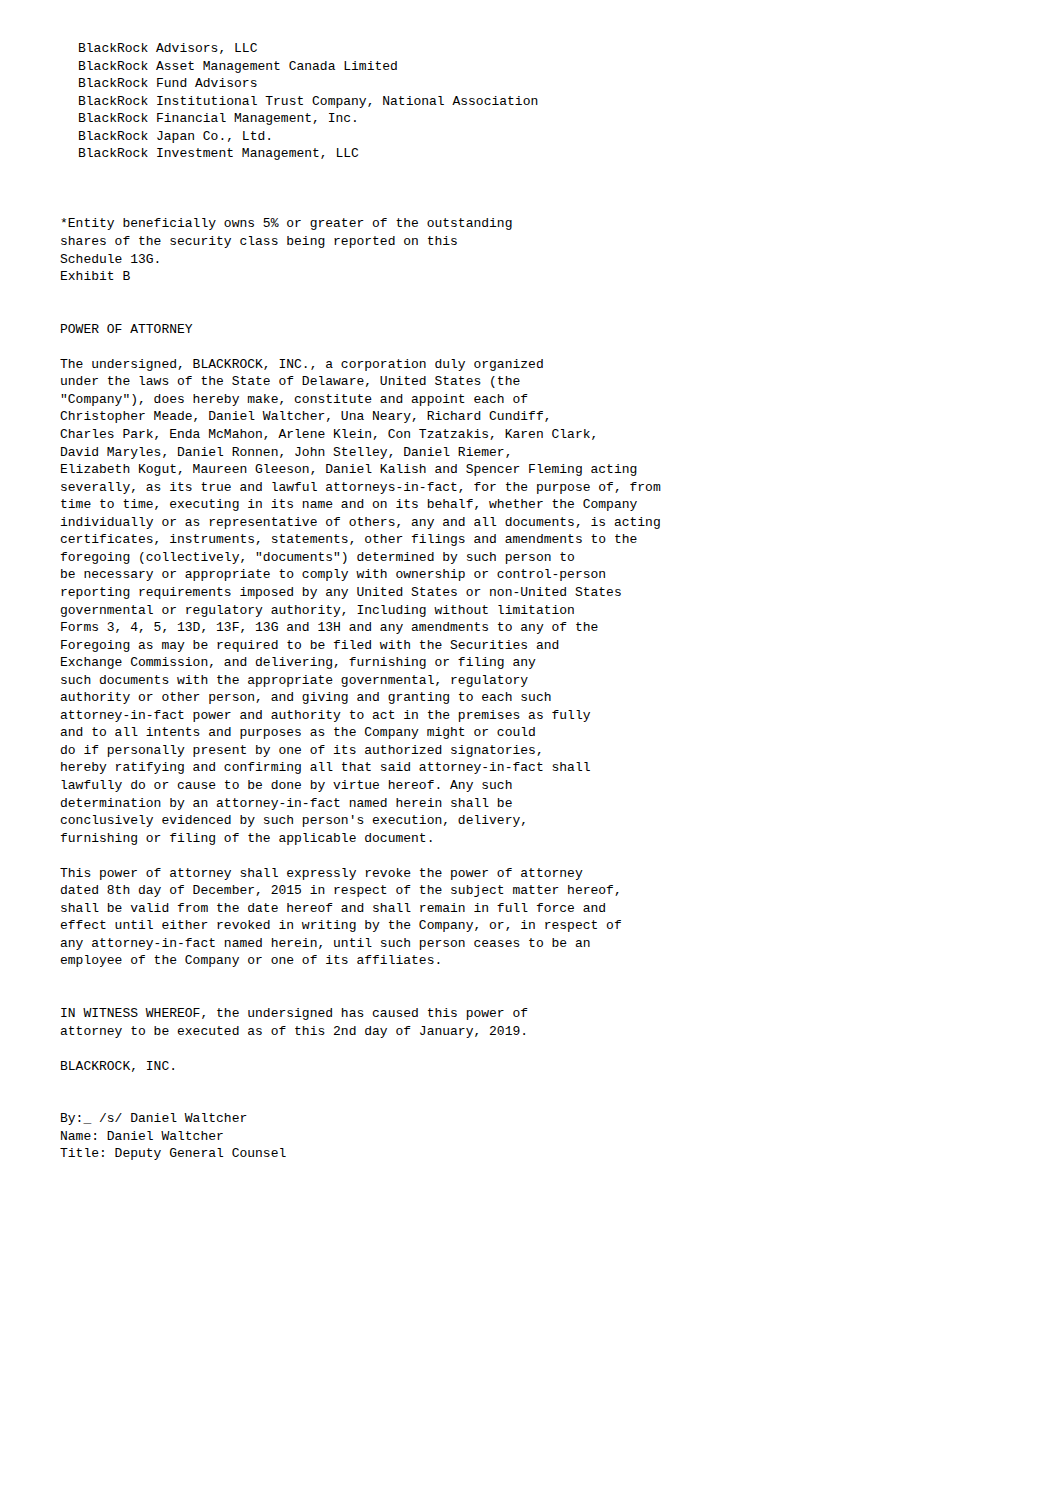BlackRock Advisors, LLC
BlackRock Asset Management Canada Limited
BlackRock Fund Advisors
BlackRock Institutional Trust Company, National Association
BlackRock Financial Management, Inc.
BlackRock Japan Co., Ltd.
BlackRock Investment Management, LLC
*Entity beneficially owns 5% or greater of the outstanding
shares of the security class being reported on this
Schedule 13G.
Exhibit B
POWER OF ATTORNEY
The undersigned, BLACKROCK, INC., a corporation duly organized
under the laws of the State of Delaware, United States (the
"Company"), does hereby make, constitute and appoint each of
Christopher Meade, Daniel Waltcher, Una Neary, Richard Cundiff,
Charles Park, Enda McMahon, Arlene Klein, Con Tzatzakis, Karen Clark,
David Maryles, Daniel Ronnen, John Stelley, Daniel Riemer,
Elizabeth Kogut, Maureen Gleeson, Daniel Kalish and Spencer Fleming acting
severally, as its true and lawful attorneys-in-fact, for the purpose of, from
time to time, executing in its name and on its behalf, whether the Company
individually or as representative of others, any and all documents, is acting
certificates, instruments, statements, other filings and amendments to the
foregoing (collectively, "documents") determined by such person to
be necessary or appropriate to comply with ownership or control-person
reporting requirements imposed by any United States or non-United States
governmental or regulatory authority, Including without limitation
Forms 3, 4, 5, 13D, 13F, 13G and 13H and any amendments to any of the
Foregoing as may be required to be filed with the Securities and
Exchange Commission, and delivering, furnishing or filing any
such documents with the appropriate governmental, regulatory
authority or other person, and giving and granting to each such
attorney-in-fact power and authority to act in the premises as fully
and to all intents and purposes as the Company might or could
do if personally present by one of its authorized signatories,
hereby ratifying and confirming all that said attorney-in-fact shall
lawfully do or cause to be done by virtue hereof. Any such
determination by an attorney-in-fact named herein shall be
conclusively evidenced by such person's execution, delivery,
furnishing or filing of the applicable document.
This power of attorney shall expressly revoke the power of attorney
dated 8th day of December, 2015 in respect of the subject matter hereof,
shall be valid from the date hereof and shall remain in full force and
effect until either revoked in writing by the Company, or, in respect of
any attorney-in-fact named herein, until such person ceases to be an
employee of the Company or one of its affiliates.
IN WITNESS WHEREOF, the undersigned has caused this power of
attorney to be executed as of this 2nd day of January, 2019.
BLACKROCK, INC.
By:_ /s/ Daniel Waltcher
Name: Daniel Waltcher
Title: Deputy General Counsel